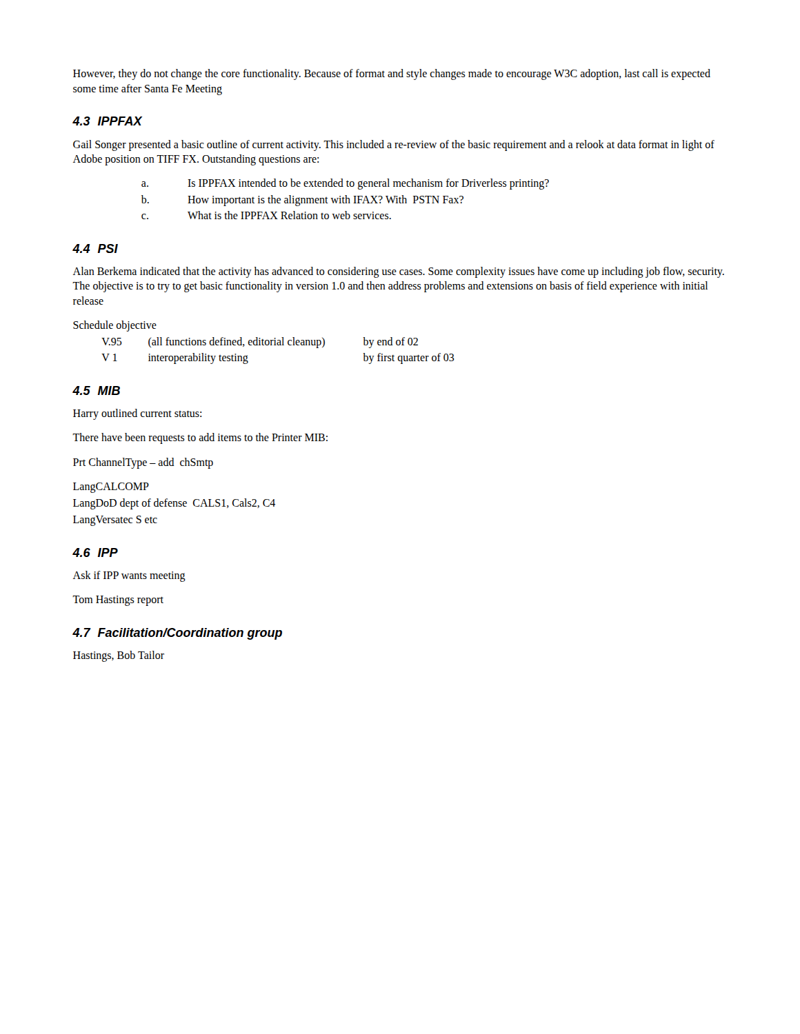However, they do not change the core functionality. Because of format and style changes made to encourage W3C adoption, last call is expected some time after Santa Fe Meeting
4.3 IPPFAX
Gail Songer presented a basic outline of current activity. This included a re-review of the basic requirement and a relook at data format in light of Adobe position on TIFF FX. Outstanding questions are:
a. Is IPPFAX intended to be extended to general mechanism for Driverless printing?
b. How important is the alignment with IFAX? With PSTN Fax?
c. What is the IPPFAX Relation to web services.
4.4 PSI
Alan Berkema indicated that the activity has advanced to considering use cases. Some complexity issues have come up including job flow, security. The objective is to try to get basic functionality in version 1.0 and then address problems and extensions on basis of field experience with initial release
Schedule objective
V.95(all functions defined, editorial cleanup) by end of 02
V 1 interoperability testing by first quarter of 03
4.5 MIB
Harry outlined current status:
There have been requests to add items to the Printer MIB:
Prt ChannelType – add chSmtp
LangCALCOMP
LangDoD dept of defense CALS1, Cals2, C4
LangVersatec S etc
4.6 IPP
Ask if IPP wants meeting
Tom Hastings report
4.7 Facilitation/Coordination group
Hastings, Bob Tailor